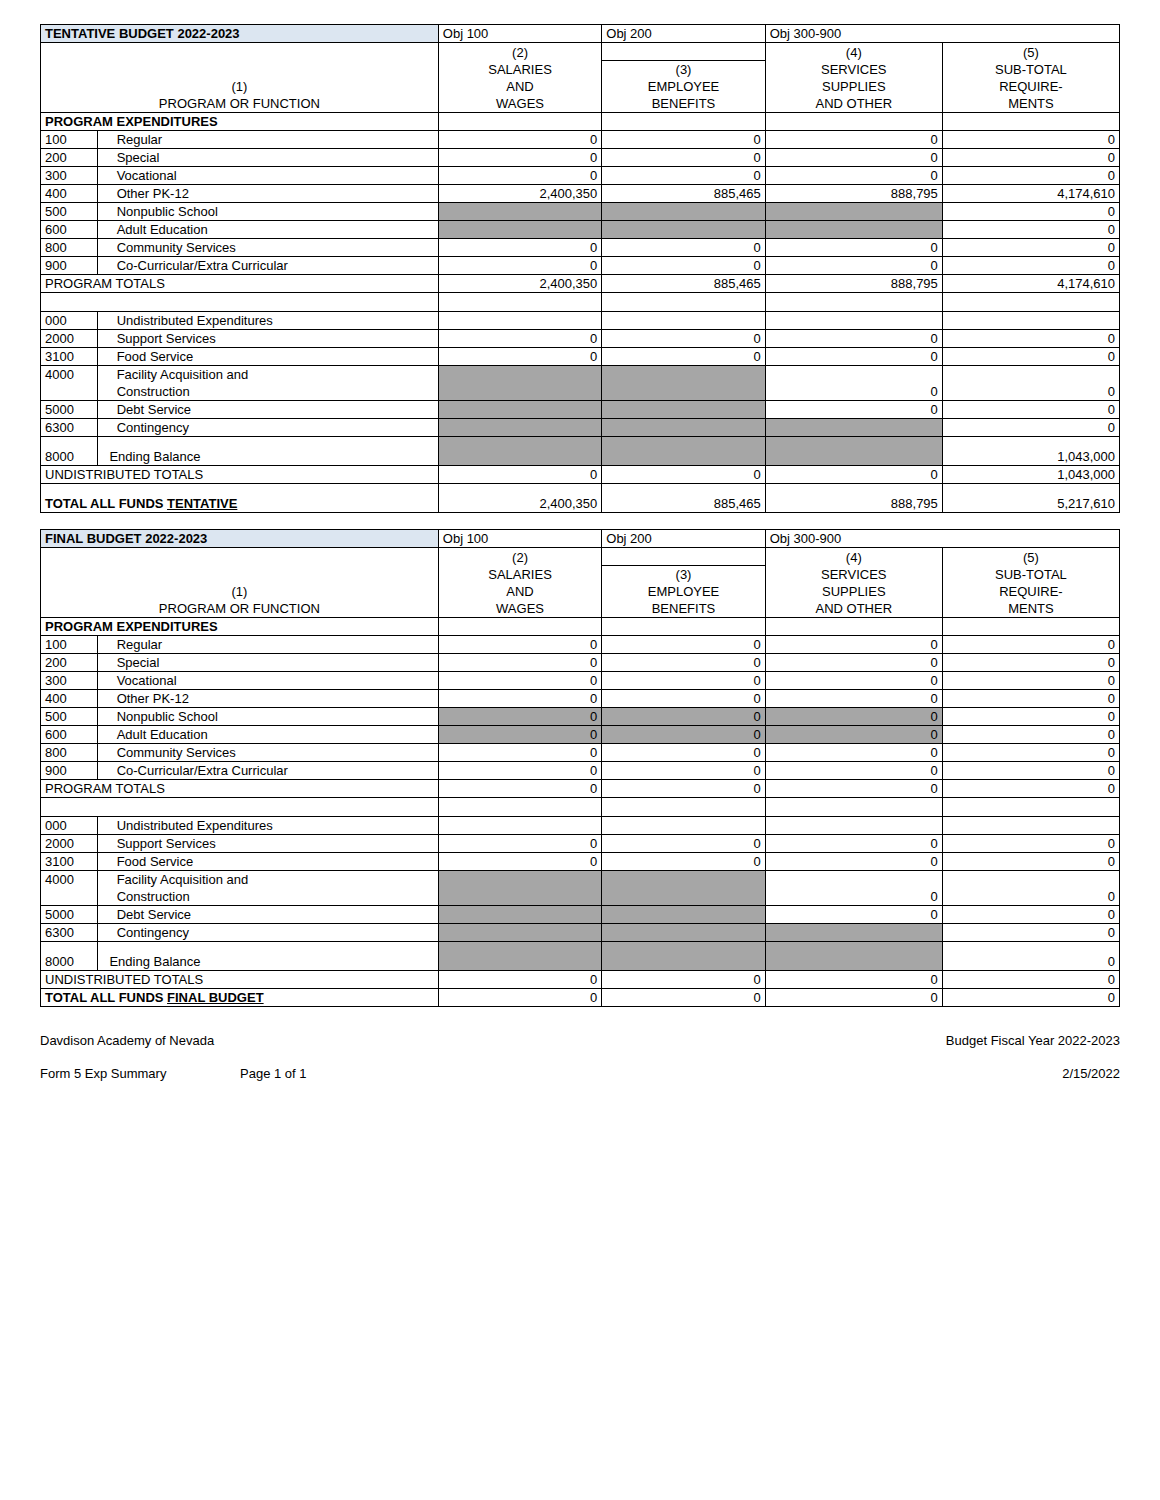| TENTATIVE BUDGET 2022-2023 | Obj 100 | Obj 200 | Obj 300-900 |
| | (2) | | (4) | (5) |
| | SALARIES | (3) | SERVICES | SUB-TOTAL |
| (1) | AND | EMPLOYEE | SUPPLIES | REQUIRE- |
| PROGRAM OR FUNCTION | WAGES | BENEFITS | AND OTHER | MENTS |
| PROGRAM EXPENDITURES | | | | |
| 100 | Regular | 0 | 0 | 0 | 0 |
| 200 | Special | 0 | 0 | 0 | 0 |
| 300 | Vocational | 0 | 0 | 0 | 0 |
| 400 | Other PK-12 | 2,400,350 | 885,465 | 888,795 | 4,174,610 |
| 500 | Nonpublic School | | | | 0 |
| 600 | Adult Education | | | | 0 |
| 800 | Community Services | 0 | 0 | 0 | 0 |
| 900 | Co-Curricular/Extra Curricular | 0 | 0 | 0 | 0 |
| PROGRAM TOTALS | 2,400,350 | 885,465 | 888,795 | 4,174,610 |
| 000 | Undistributed Expenditures | | | | |
| 2000 | Support Services | 0 | 0 | 0 | 0 |
| 3100 | Food Service | 0 | 0 | 0 | 0 |
| 4000 | Facility Acquisition and | | | | |
| | Construction | | | 0 | 0 |
| 5000 | Debt Service | | | 0 | 0 |
| 6300 | Contingency | | | | 0 |
| 8000 | Ending Balance | | | | 1,043,000 |
| UNDISTRIBUTED TOTALS | 0 | 0 | 0 | 1,043,000 |
| TOTAL ALL FUNDS TENTATIVE | 2,400,350 | 885,465 | 888,795 | 5,217,610 |
| FINAL BUDGET 2022-2023 | Obj 100 | Obj 200 | Obj 300-900 |
| | (2) | | (4) | (5) |
| | SALARIES | (3) | SERVICES | SUB-TOTAL |
| (1) | AND | EMPLOYEE | SUPPLIES | REQUIRE- |
| PROGRAM OR FUNCTION | WAGES | BENEFITS | AND OTHER | MENTS |
| PROGRAM EXPENDITURES | | | | |
| 100 | Regular | 0 | 0 | 0 | 0 |
| 200 | Special | 0 | 0 | 0 | 0 |
| 300 | Vocational | 0 | 0 | 0 | 0 |
| 400 | Other PK-12 | 0 | 0 | 0 | 0 |
| 500 | Nonpublic School | 0 | 0 | 0 | 0 |
| 600 | Adult Education | 0 | 0 | 0 | 0 |
| 800 | Community Services | 0 | 0 | 0 | 0 |
| 900 | Co-Curricular/Extra Curricular | 0 | 0 | 0 | 0 |
| PROGRAM TOTALS | 0 | 0 | 0 | 0 |
| 000 | Undistributed Expenditures | | | | |
| 2000 | Support Services | 0 | 0 | 0 | 0 |
| 3100 | Food Service | 0 | 0 | 0 | 0 |
| 4000 | Facility Acquisition and | | | | |
| | Construction | | | 0 | 0 |
| 5000 | Debt Service | | | 0 | 0 |
| 6300 | Contingency | | | | 0 |
| 8000 | Ending Balance | | | | 0 |
| UNDISTRIBUTED TOTALS | 0 | 0 | 0 | 0 |
| TOTAL ALL FUNDS FINAL BUDGET | 0 | 0 | 0 | 0 |
Davdison Academy of Nevada Budget Fiscal Year 2022-2023
Form 5 Exp Summary Page 1 of 1 2/15/2022